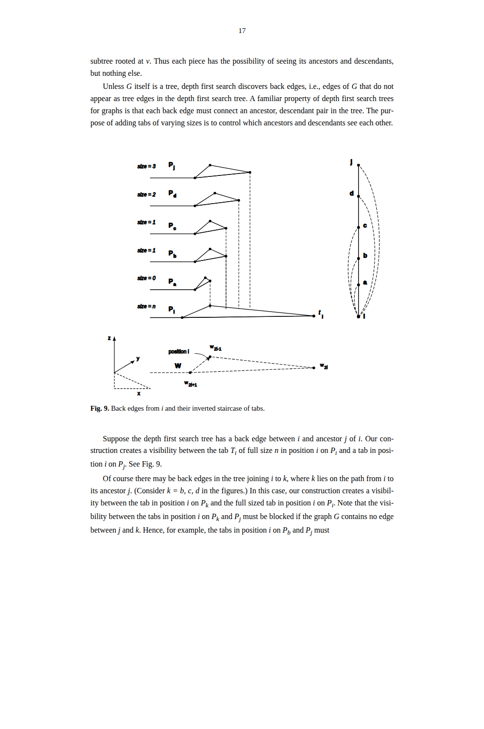17
subtree rooted at v. Thus each piece has the possibility of seeing its ancestors and descendants, but nothing else.
Unless G itself is a tree, depth first search discovers back edges, i.e., edges of G that do not appear as tree edges in the depth first search tree. A familiar property of depth first search trees for graphs is that each back edge must connect an ancestor, descendant pair in the tree. The purpose of adding tabs of varying sizes is to control which ancestors and descendants see each other.
size = 3 P j size = 2 P d size = 1 P c size = 1 P b size = 0 P a size = n P i t i j d c b a i z y x position i w 2i-1 w 2i w 2i+1 W
Fig. 9. Back edges from i and their inverted staircase of tabs.
Suppose the depth first search tree has a back edge between i and ancestor j of i. Our construction creates a visibility between the tab Ti of full size n in position i on Pi and a tab in position i on Pj. See Fig. 9.
Of course there may be back edges in the tree joining i to k, where k lies on the path from i to its ancestor j. (Consider k = b, c, d in the figures.) In this case, our construction creates a visibility between the tab in position i on Pk and the full sized tab in position i on Pi. Note that the visibility between the tabs in position i on Pk and Pj must be blocked if the graph G contains no edge between j and k. Hence, for example, the tabs in position i on Pb and Pj must